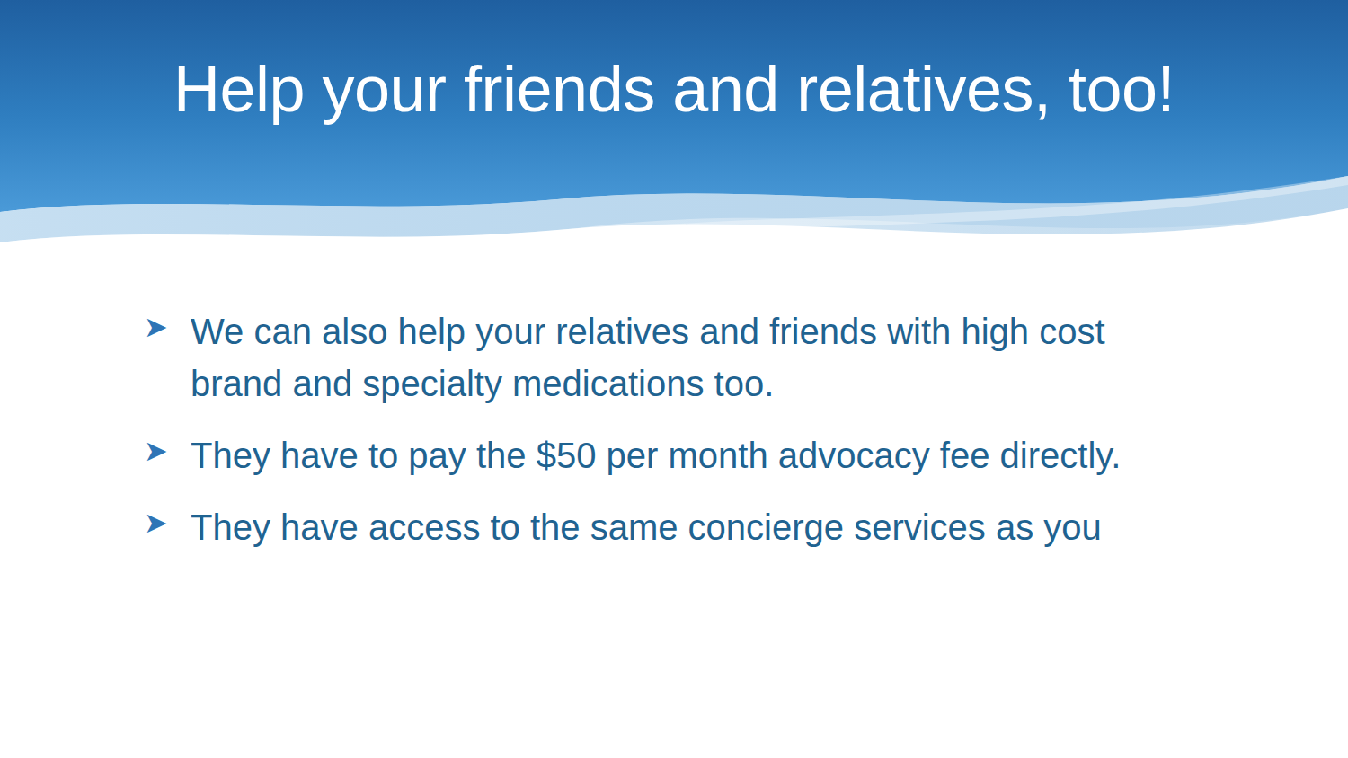Help your friends and relatives, too!
We can also help your relatives and friends with high cost brand and specialty medications too.
They have to pay the $50 per month advocacy fee directly.
They have access to the same concierge services as you